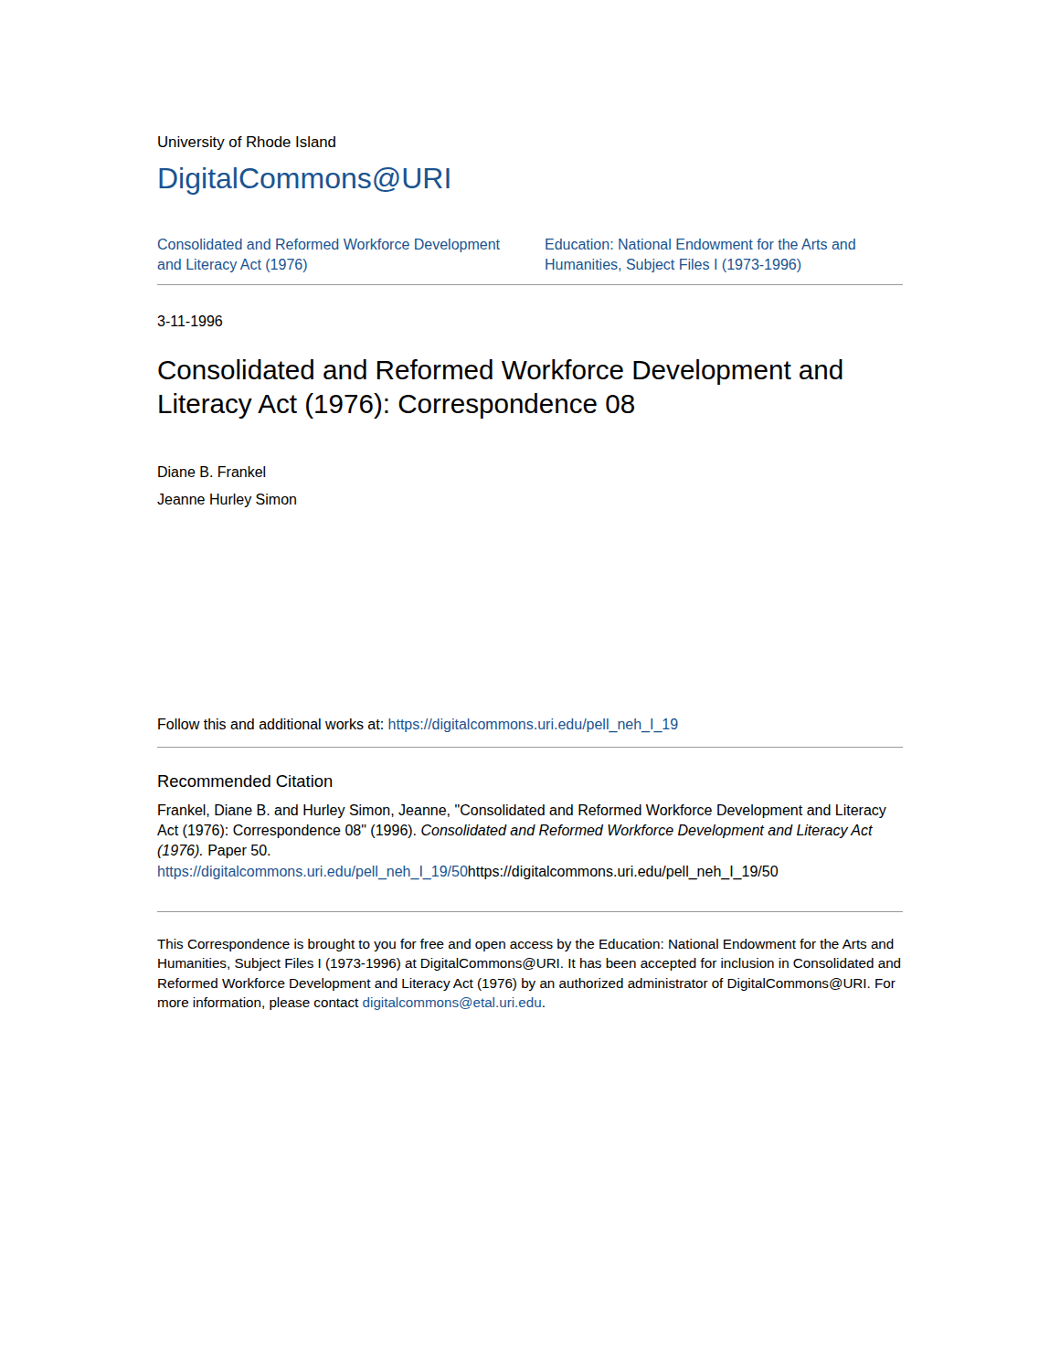University of Rhode Island
DigitalCommons@URI
Consolidated and Reformed Workforce Development and Literacy Act (1976)
Education: National Endowment for the Arts and Humanities, Subject Files I (1973-1996)
3-11-1996
Consolidated and Reformed Workforce Development and Literacy Act (1976): Correspondence 08
Diane B. Frankel
Jeanne Hurley Simon
Follow this and additional works at: https://digitalcommons.uri.edu/pell_neh_I_19
Recommended Citation
Frankel, Diane B. and Hurley Simon, Jeanne, "Consolidated and Reformed Workforce Development and Literacy Act (1976): Correspondence 08" (1996). Consolidated and Reformed Workforce Development and Literacy Act (1976). Paper 50.
https://digitalcommons.uri.edu/pell_neh_I_19/50https://digitalcommons.uri.edu/pell_neh_I_19/50
This Correspondence is brought to you for free and open access by the Education: National Endowment for the Arts and Humanities, Subject Files I (1973-1996) at DigitalCommons@URI. It has been accepted for inclusion in Consolidated and Reformed Workforce Development and Literacy Act (1976) by an authorized administrator of DigitalCommons@URI. For more information, please contact digitalcommons@etal.uri.edu.